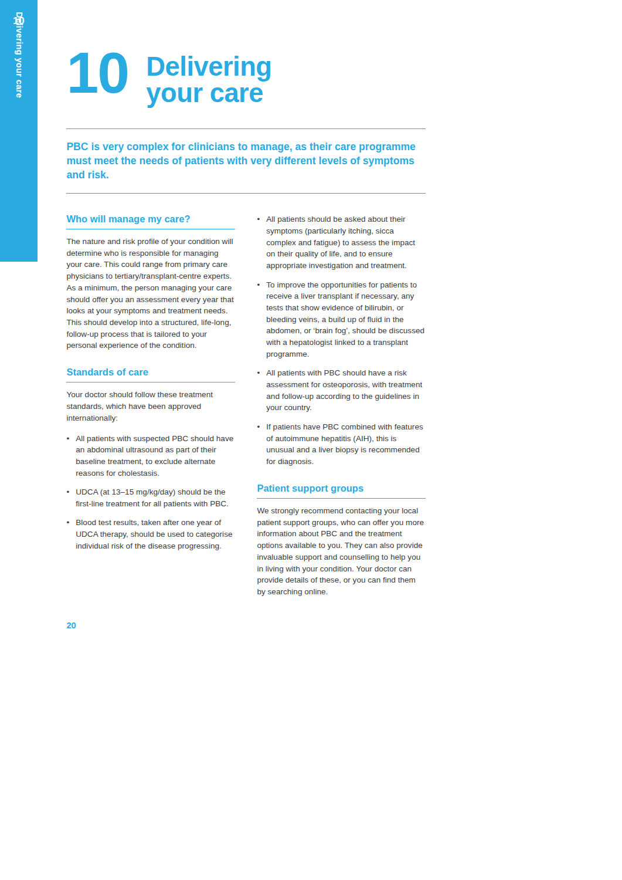10
Delivering your care
10
Delivering
your care
PBC is very complex for clinicians to manage, as their care programme must meet the needs of patients with very different levels of symptoms and risk.
Who will manage my care?
The nature and risk profile of your condition will determine who is responsible for managing your care. This could range from primary care physicians to tertiary/transplant-centre experts. As a minimum, the person managing your care should offer you an assessment every year that looks at your symptoms and treatment needs. This should develop into a structured, life-long, follow-up process that is tailored to your personal experience of the condition.
Standards of care
Your doctor should follow these treatment standards, which have been approved internationally:
All patients with suspected PBC should have an abdominal ultrasound as part of their baseline treatment, to exclude alternate reasons for cholestasis.
UDCA (at 13–15 mg/kg/day) should be the first-line treatment for all patients with PBC.
Blood test results, taken after one year of UDCA therapy, should be used to categorise individual risk of the disease progressing.
All patients should be asked about their symptoms (particularly itching, sicca complex and fatigue) to assess the impact on their quality of life, and to ensure appropriate investigation and treatment.
To improve the opportunities for patients to receive a liver transplant if necessary, any tests that show evidence of bilirubin, or bleeding veins, a build up of fluid in the abdomen, or ‘brain fog’, should be discussed with a hepatologist linked to a transplant programme.
All patients with PBC should have a risk assessment for osteoporosis, with treatment and follow-up according to the guidelines in your country.
If patients have PBC combined with features of autoimmune hepatitis (AIH), this is unusual and a liver biopsy is recommended for diagnosis.
Patient support groups
We strongly recommend contacting your local patient support groups, who can offer you more information about PBC and the treatment options available to you. They can also provide invaluable support and counselling to help you in living with your condition. Your doctor can provide details of these, or you can find them by searching online.
20